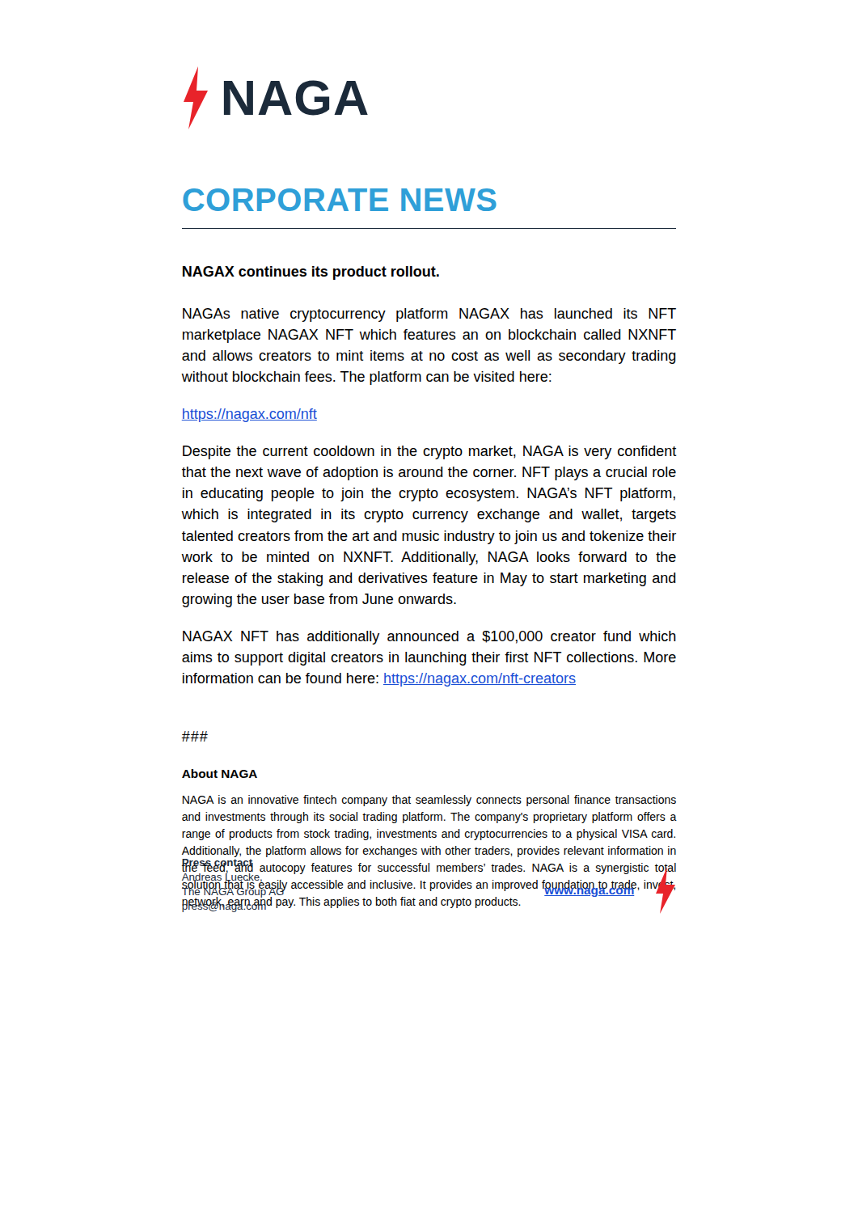NAGA
CORPORATE NEWS
NAGAX continues its product rollout.
NAGAs native cryptocurrency platform NAGAX has launched its NFT marketplace NAGAX NFT which features an on blockchain called NXNFT and allows creators to mint items at no cost as well as secondary trading without blockchain fees. The platform can be visited here:
https://nagax.com/nft
Despite the current cooldown in the crypto market, NAGA is very confident that the next wave of adoption is around the corner. NFT plays a crucial role in educating people to join the crypto ecosystem. NAGA’s NFT platform, which is integrated in its crypto currency exchange and wallet, targets talented creators from the art and music industry to join us and tokenize their work to be minted on NXNFT. Additionally, NAGA looks forward to the release of the staking and derivatives feature in May to start marketing and growing the user base from June onwards.
NAGAX NFT has additionally announced a $100,000 creator fund which aims to support digital creators in launching their first NFT collections. More information can be found here: https://nagax.com/nft-creators
###
About NAGA
NAGA is an innovative fintech company that seamlessly connects personal finance transactions and investments through its social trading platform. The company's proprietary platform offers a range of products from stock trading, investments and cryptocurrencies to a physical VISA card. Additionally, the platform allows for exchanges with other traders, provides relevant information in the feed, and autocopy features for successful members’ trades. NAGA is a synergistic total solution that is easily accessible and inclusive. It provides an improved foundation to trade, invest, network, earn and pay. This applies to both fiat and crypto products.
Press contact
Andreas Luecke,
The NAGA Group AG
press@naga.com
www.naga.com